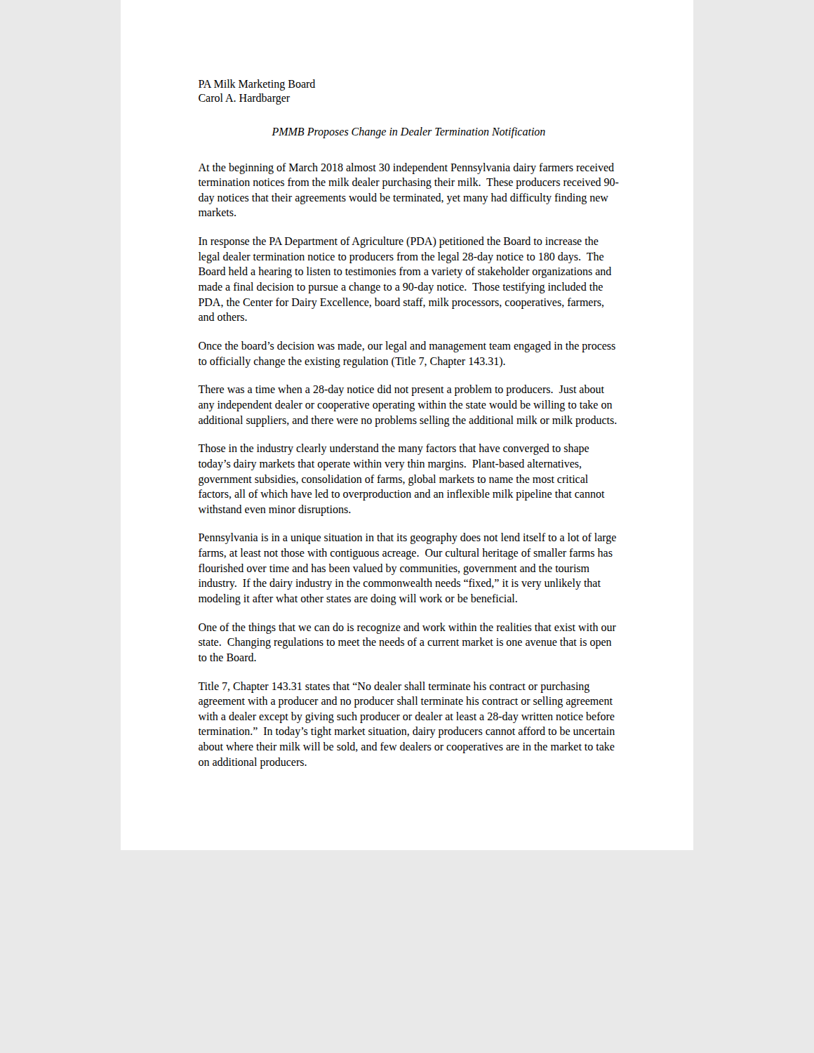PA Milk Marketing Board
Carol A. Hardbarger
PMMB Proposes Change in Dealer Termination Notification
At the beginning of March 2018 almost 30 independent Pennsylvania dairy farmers received termination notices from the milk dealer purchasing their milk. These producers received 90-day notices that their agreements would be terminated, yet many had difficulty finding new markets.
In response the PA Department of Agriculture (PDA) petitioned the Board to increase the legal dealer termination notice to producers from the legal 28-day notice to 180 days. The Board held a hearing to listen to testimonies from a variety of stakeholder organizations and made a final decision to pursue a change to a 90-day notice. Those testifying included the PDA, the Center for Dairy Excellence, board staff, milk processors, cooperatives, farmers, and others.
Once the board’s decision was made, our legal and management team engaged in the process to officially change the existing regulation (Title 7, Chapter 143.31).
There was a time when a 28-day notice did not present a problem to producers. Just about any independent dealer or cooperative operating within the state would be willing to take on additional suppliers, and there were no problems selling the additional milk or milk products.
Those in the industry clearly understand the many factors that have converged to shape today’s dairy markets that operate within very thin margins. Plant-based alternatives, government subsidies, consolidation of farms, global markets to name the most critical factors, all of which have led to overproduction and an inflexible milk pipeline that cannot withstand even minor disruptions.
Pennsylvania is in a unique situation in that its geography does not lend itself to a lot of large farms, at least not those with contiguous acreage. Our cultural heritage of smaller farms has flourished over time and has been valued by communities, government and the tourism industry. If the dairy industry in the commonwealth needs “fixed,” it is very unlikely that modeling it after what other states are doing will work or be beneficial.
One of the things that we can do is recognize and work within the realities that exist with our state. Changing regulations to meet the needs of a current market is one avenue that is open to the Board.
Title 7, Chapter 143.31 states that “No dealer shall terminate his contract or purchasing agreement with a producer and no producer shall terminate his contract or selling agreement with a dealer except by giving such producer or dealer at least a 28-day written notice before termination.” In today’s tight market situation, dairy producers cannot afford to be uncertain about where their milk will be sold, and few dealers or cooperatives are in the market to take on additional producers.